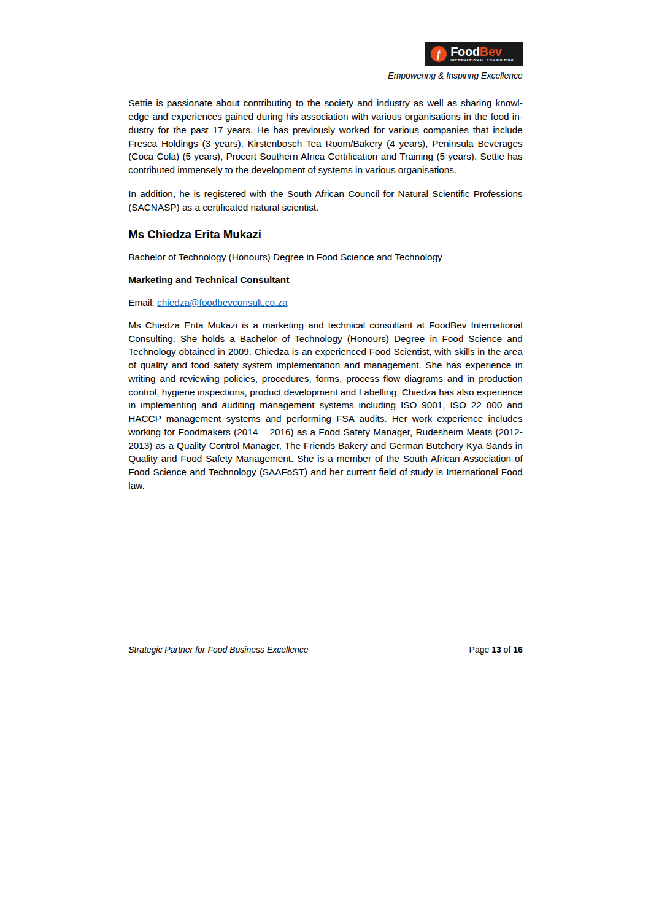f
FoodBev INTERNATIONAL CONSULTING
Empowering & Inspiring Excellence
Settie is passionate about contributing to the society and industry as well as sharing knowledge and experiences gained during his association with various organisations in the food industry for the past 17 years. He has previously worked for various companies that include Fresca Holdings (3 years), Kirstenbosch Tea Room/Bakery (4 years), Peninsula Beverages (Coca Cola) (5 years), Procert Southern Africa Certification and Training (5 years). Settie has contributed immensely to the development of systems in various organisations.
In addition, he is registered with the South African Council for Natural Scientific Professions (SACNASP) as a certificated natural scientist.
Ms Chiedza Erita Mukazi
Bachelor of Technology (Honours) Degree in Food Science and Technology
Marketing and Technical Consultant
Email: chiedza@foodbevconsult.co.za
Ms Chiedza Erita Mukazi is a marketing and technical consultant at FoodBev International Consulting. She holds a Bachelor of Technology (Honours) Degree in Food Science and Technology obtained in 2009. Chiedza is an experienced Food Scientist, with skills in the area of quality and food safety system implementation and management. She has experience in writing and reviewing policies, procedures, forms, process flow diagrams and in production control, hygiene inspections, product development and Labelling. Chiedza has also experience in implementing and auditing management systems including ISO 9001, ISO 22 000 and HACCP management systems and performing FSA audits. Her work experience includes working for Foodmakers (2014 – 2016) as a Food Safety Manager, Rudesheim Meats (2012-2013) as a Quality Control Manager, The Friends Bakery and German Butchery Kya Sands in Quality and Food Safety Management. She is a member of the South African Association of Food Science and Technology (SAAFoST) and her current field of study is International Food law.
Strategic Partner for Food Business Excellence
Page 13 of 16